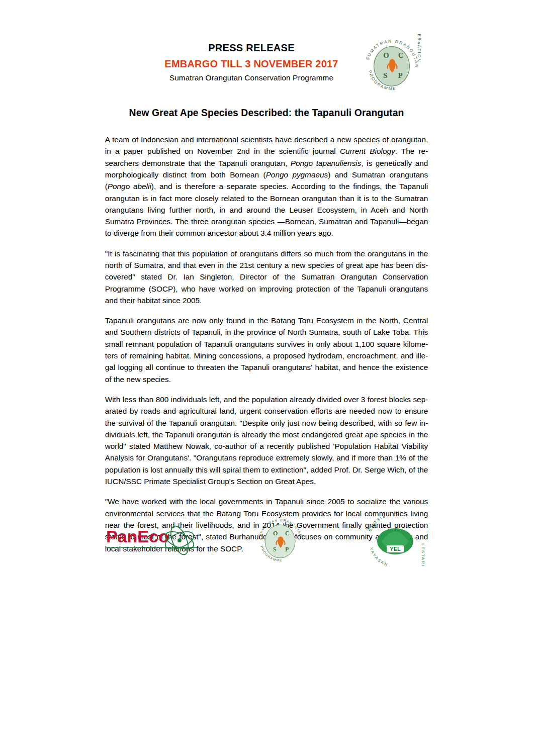PRESS RELEASE
EMBARGO TILL 3 NOVEMBER 2017
Sumatran Orangutan Conservation Programme
SUMATRAN ORANGUTAN PROGRAMME CONSERVATION O C S P
New Great Ape Species Described: the Tapanuli Orangutan
A team of Indonesian and international scientists have described a new species of orangutan, in a paper published on November 2nd in the scientific journal Current Biology. The researchers demonstrate that the Tapanuli orangutan, Pongo tapanuliensis, is genetically and morphologically distinct from both Bornean (Pongo pygmaeus) and Sumatran orangutans (Pongo abelii), and is therefore a separate species. According to the findings, the Tapanuli orangutan is in fact more closely related to the Bornean orangutan than it is to the Sumatran orangutans living further north, in and around the Leuser Ecosystem, in Aceh and North Sumatra Provinces. The three orangutan species —Bornean, Sumatran and Tapanuli—began to diverge from their common ancestor about 3.4 million years ago.
"It is fascinating that this population of orangutans differs so much from the orangutans in the north of Sumatra, and that even in the 21st century a new species of great ape has been discovered" stated Dr. Ian Singleton, Director of the Sumatran Orangutan Conservation Programme (SOCP), who have worked on improving protection of the Tapanuli orangutans and their habitat since 2005.
Tapanuli orangutans are now only found in the Batang Toru Ecosystem in the North, Central and Southern districts of Tapanuli, in the province of North Sumatra, south of Lake Toba. This small remnant population of Tapanuli orangutans survives in only about 1,100 square kilometers of remaining habitat. Mining concessions, a proposed hydrodam, encroachment, and illegal logging all continue to threaten the Tapanuli orangutans' habitat, and hence the existence of the new species.
With less than 800 individuals left, and the population already divided over 3 forest blocks separated by roads and agricultural land, urgent conservation efforts are needed now to ensure the survival of the Tapanuli orangutan. "Despite only just now being described, with so few individuals left, the Tapanuli orangutan is already the most endangered great ape species in the world" stated Matthew Nowak, co-author of a recently published 'Population Habitat Viability Analysis for Orangutans'. "Orangutans reproduce extremely slowly, and if more than 1% of the population is lost annually this will spiral them to extinction", added Prof. Dr. Serge Wich, of the IUCN/SSC Primate Specialist Group's Section on Great Apes.
"We have worked with the local governments in Tapanuli since 2005 to socialize the various environmental services that the Batang Toru Ecosystem provides for local communities living near the forest, and their livelihoods, and in 2014 the Government finally granted protection status to most of the forest", stated Burhanuddin, who focuses on community awareness and local stakeholder relations for the SOCP.
PanEco SUMATRAN ORANGUTAN PROGRAMME O C S P EKOSISTEM YAYASAN LESTARI YEL